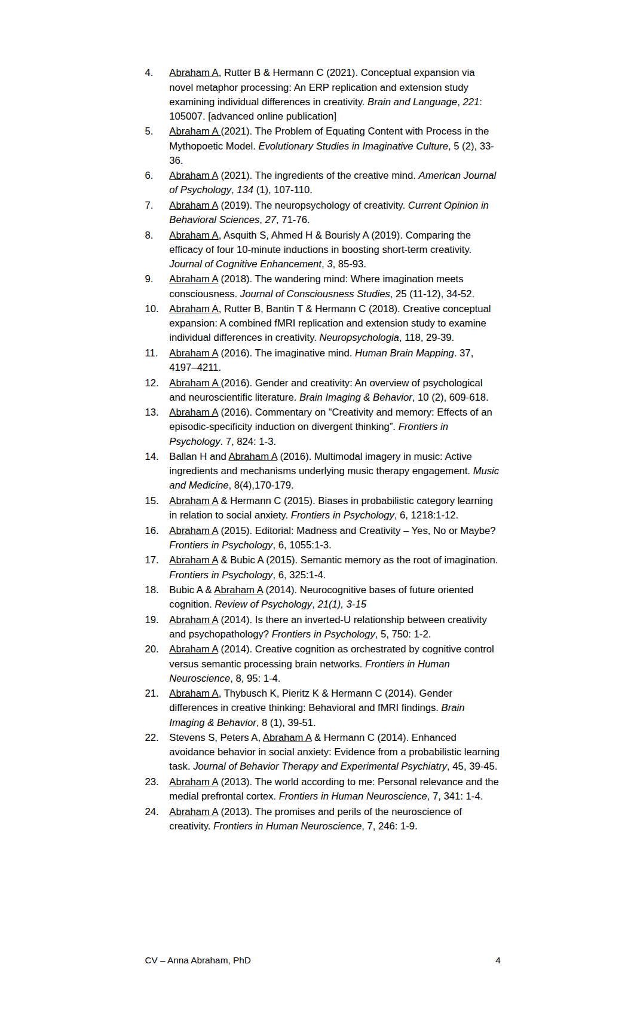Abraham A, Rutter B & Hermann C (2021). Conceptual expansion via novel metaphor processing: An ERP replication and extension study examining individual differences in creativity. Brain and Language, 221: 105007. [advanced online publication]
Abraham A (2021). The Problem of Equating Content with Process in the Mythopoetic Model. Evolutionary Studies in Imaginative Culture, 5 (2), 33-36.
Abraham A (2021). The ingredients of the creative mind. American Journal of Psychology, 134 (1), 107-110.
Abraham A (2019). The neuropsychology of creativity. Current Opinion in Behavioral Sciences, 27, 71-76.
Abraham A, Asquith S, Ahmed H & Bourisly A (2019). Comparing the efficacy of four 10-minute inductions in boosting short-term creativity. Journal of Cognitive Enhancement, 3, 85-93.
Abraham A (2018). The wandering mind: Where imagination meets consciousness. Journal of Consciousness Studies, 25 (11-12), 34-52.
Abraham A, Rutter B, Bantin T & Hermann C (2018). Creative conceptual expansion: A combined fMRI replication and extension study to examine individual differences in creativity. Neuropsychologia, 118, 29-39.
Abraham A (2016). The imaginative mind. Human Brain Mapping. 37, 4197–4211.
Abraham A (2016). Gender and creativity: An overview of psychological and neuroscientific literature. Brain Imaging & Behavior, 10 (2), 609-618.
Abraham A (2016). Commentary on “Creativity and memory: Effects of an episodic-specificity induction on divergent thinking”. Frontiers in Psychology. 7, 824: 1-3.
Ballan H and Abraham A (2016). Multimodal imagery in music: Active ingredients and mechanisms underlying music therapy engagement. Music and Medicine, 8(4),170-179.
Abraham A & Hermann C (2015). Biases in probabilistic category learning in relation to social anxiety. Frontiers in Psychology, 6, 1218:1-12.
Abraham A (2015). Editorial: Madness and Creativity – Yes, No or Maybe? Frontiers in Psychology, 6, 1055:1-3.
Abraham A & Bubic A (2015). Semantic memory as the root of imagination. Frontiers in Psychology, 6, 325:1-4.
Bubic A & Abraham A (2014). Neurocognitive bases of future oriented cognition. Review of Psychology, 21(1), 3-15
Abraham A (2014). Is there an inverted-U relationship between creativity and psychopathology? Frontiers in Psychology, 5, 750: 1-2.
Abraham A (2014). Creative cognition as orchestrated by cognitive control versus semantic processing brain networks. Frontiers in Human Neuroscience, 8, 95: 1-4.
Abraham A, Thybusch K, Pieritz K & Hermann C (2014). Gender differences in creative thinking: Behavioral and fMRI findings. Brain Imaging & Behavior, 8 (1), 39-51.
Stevens S, Peters A, Abraham A & Hermann C (2014). Enhanced avoidance behavior in social anxiety: Evidence from a probabilistic learning task. Journal of Behavior Therapy and Experimental Psychiatry, 45, 39-45.
Abraham A (2013). The world according to me: Personal relevance and the medial prefrontal cortex. Frontiers in Human Neuroscience, 7, 341: 1-4.
Abraham A (2013). The promises and perils of the neuroscience of creativity. Frontiers in Human Neuroscience, 7, 246: 1-9.
CV – Anna Abraham, PhD 4